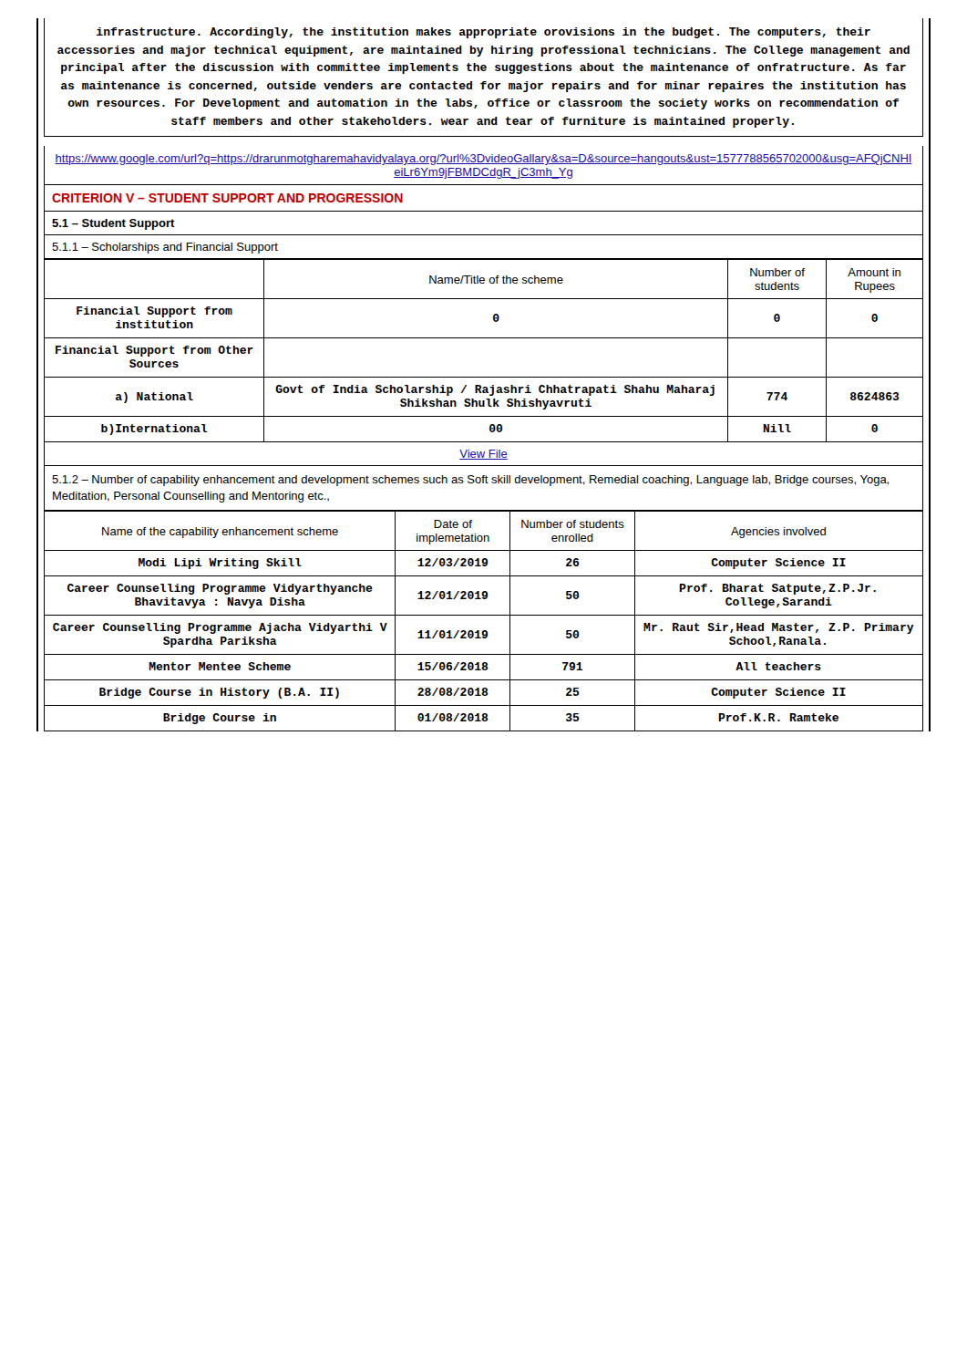infrastructure. Accordingly, the institution makes appropriate orovisions in the budget. The computers, their accessories and major technical equipment, are maintained by hiring professional technicians. The College management and principal after the discussion with committee implements the suggestions about the maintenance of onfratructure. As far as maintenance is concerned, outside venders are contacted for major repairs and for minar repaires the institution has own resources. For Development and automation in the labs, office or classroom the society works on recommendation of staff members and other stakeholders. wear and tear of furniture is maintained properly.
https://www.google.com/url?q=https://drarunmotgharemahavidyalaya.org/?url%3DvideoGallary&sa=D&source=hangouts&ust=1577788565702000&usg=AFQjCNHIeiLr6Ym9jFBMDCdgR_jC3mh_Yg
CRITERION V – STUDENT SUPPORT AND PROGRESSION
5.1 – Student Support
5.1.1 – Scholarships and Financial Support
| | Name/Title of the scheme | Number of students | Amount in Rupees |
| --- | --- | --- | --- |
| Financial Support from institution | 0 | 0 | 0 |
| Financial Support from Other Sources | | | |
| a) National | Govt of India Scholarship / Rajashri Chhatrapati Shahu Maharaj Shikshan Shulk Shishyavruti | 774 | 8624863 |
| b)International | 00 | Nill | 0 |
View File
5.1.2 – Number of capability enhancement and development schemes such as Soft skill development, Remedial coaching, Language lab, Bridge courses, Yoga, Meditation, Personal Counselling and Mentoring etc.,
| Name of the capability enhancement scheme | Date of implemetation | Number of students enrolled | Agencies involved |
| --- | --- | --- | --- |
| Modi Lipi Writing Skill | 12/03/2019 | 26 | Computer Science II |
| Career Counselling Programme Vidyarthyanche Bhavitavya : Navya Disha | 12/01/2019 | 50 | Prof. Bharat Satpute,Z.P.Jr. College,Sarandi |
| Career Counselling Programme Ajacha Vidyarthi V Spardha Pariksha | 11/01/2019 | 50 | Mr. Raut Sir,Head Master, Z.P. Primary School,Ranala. |
| Mentor Mentee Scheme | 15/06/2018 | 791 | All teachers |
| Bridge Course in History (B.A. II) | 28/08/2018 | 25 | Computer Science II |
| Bridge Course in | 01/08/2018 | 35 | Prof.K.R. Ramteke |